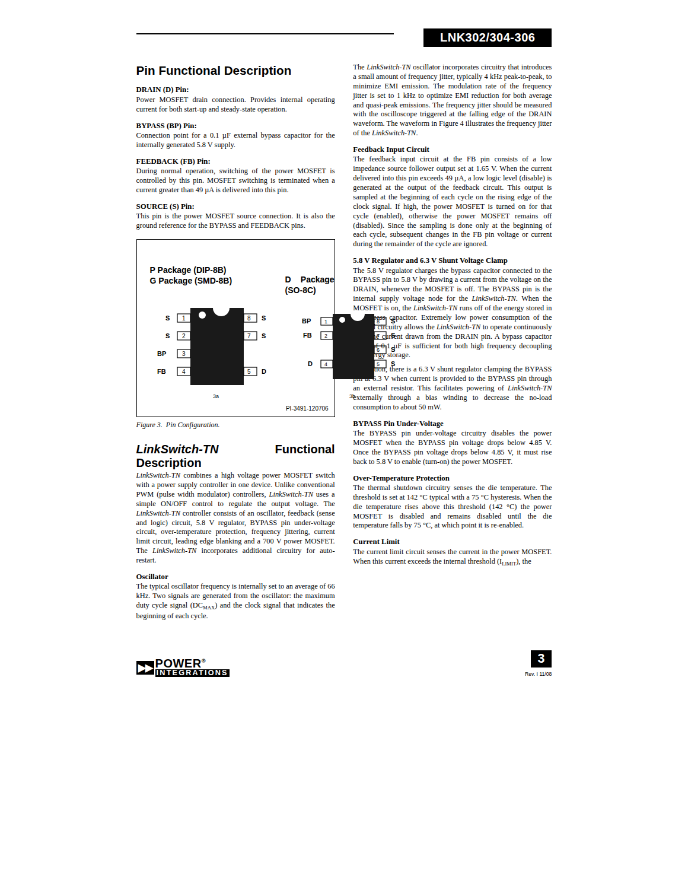LNK302/304-306
Pin Functional Description
DRAIN (D) Pin:
Power MOSFET drain connection. Provides internal operating current for both start-up and steady-state operation.
BYPASS (BP) Pin:
Connection point for a 0.1 µF external bypass capacitor for the internally generated 5.8 V supply.
FEEDBACK (FB) Pin:
During normal operation, switching of the power MOSFET is controlled by this pin. MOSFET switching is terminated when a current greater than 49 µA is delivered into this pin.
SOURCE (S) Pin:
This pin is the power MOSFET source connection. It is also the ground reference for the BYPASS and FEEDBACK pins.
P Package (DIP-8B)
G Package (SMD-8B)
D Package (SO-8C)
1 S 2 S 3 BP 4 FB 8 S 7 S 5 D 3a 1 BP 2 FB 4 D 8 S 7 S 6 S 5 S 3b
PI-3491-120706
Figure 3. Pin Configuration.
LinkSwitch-TN Functional Description
LinkSwitch-TN combines a high voltage power MOSFET switch with a power supply controller in one device. Unlike conventional PWM (pulse width modulator) controllers, LinkSwitch-TN uses a simple ON/OFF control to regulate the output voltage. The LinkSwitch-TN controller consists of an oscillator, feedback (sense and logic) circuit, 5.8 V regulator, BYPASS pin under-voltage circuit, over-temperature protection, frequency jittering, current limit circuit, leading edge blanking and a 700 V power MOSFET. The LinkSwitch-TN incorporates additional circuitry for auto-restart.
Oscillator
The typical oscillator frequency is internally set to an average of 66 kHz. Two signals are generated from the oscillator: the maximum duty cycle signal (DCMAX) and the clock signal that indicates the beginning of each cycle.
The LinkSwitch-TN oscillator incorporates circuitry that introduces a small amount of frequency jitter, typically 4 kHz peak-to-peak, to minimize EMI emission. The modulation rate of the frequency jitter is set to 1 kHz to optimize EMI reduction for both average and quasi-peak emissions. The frequency jitter should be measured with the oscilloscope triggered at the falling edge of the DRAIN waveform. The waveform in Figure 4 illustrates the frequency jitter of the LinkSwitch-TN.
Feedback Input Circuit
The feedback input circuit at the FB pin consists of a low impedance source follower output set at 1.65 V. When the current delivered into this pin exceeds 49 µA, a low logic level (disable) is generated at the output of the feedback circuit. This output is sampled at the beginning of each cycle on the rising edge of the clock signal. If high, the power MOSFET is turned on for that cycle (enabled), otherwise the power MOSFET remains off (disabled). Since the sampling is done only at the beginning of each cycle, subsequent changes in the FB pin voltage or current during the remainder of the cycle are ignored.
5.8 V Regulator and 6.3 V Shunt Voltage Clamp
The 5.8 V regulator charges the bypass capacitor connected to the BYPASS pin to 5.8 V by drawing a current from the voltage on the DRAIN, whenever the MOSFET is off. The BYPASS pin is the internal supply voltage node for the LinkSwitch-TN. When the MOSFET is on, the LinkSwitch-TN runs off of the energy stored in the bypass capacitor. Extremely low power consumption of the internal circuitry allows the LinkSwitch-TN to operate continuously from the current drawn from the DRAIN pin. A bypass capacitor value of 0.1 µF is sufficient for both high frequency decoupling and energy storage.
In addition, there is a 6.3 V shunt regulator clamping the BYPASS pin at 6.3 V when current is provided to the BYPASS pin through an external resistor. This facilitates powering of LinkSwitch-TN externally through a bias winding to decrease the no-load consumption to about 50 mW.
BYPASS Pin Under-Voltage
The BYPASS pin under-voltage circuitry disables the power MOSFET when the BYPASS pin voltage drops below 4.85 V. Once the BYPASS pin voltage drops below 4.85 V, it must rise back to 5.8 V to enable (turn-on) the power MOSFET.
Over-Temperature Protection
The thermal shutdown circuitry senses the die temperature. The threshold is set at 142 °C typical with a 75 °C hysteresis. When the die temperature rises above this threshold (142 °C) the power MOSFET is disabled and remains disabled until the die temperature falls by 75 °C, at which point it is re-enabled.
Current Limit
The current limit circuit senses the current in the power MOSFET. When this current exceeds the internal threshold (ILIMIT), the
▶▶
POWER® INTEGRATIONS
3
Rev. I 11/08